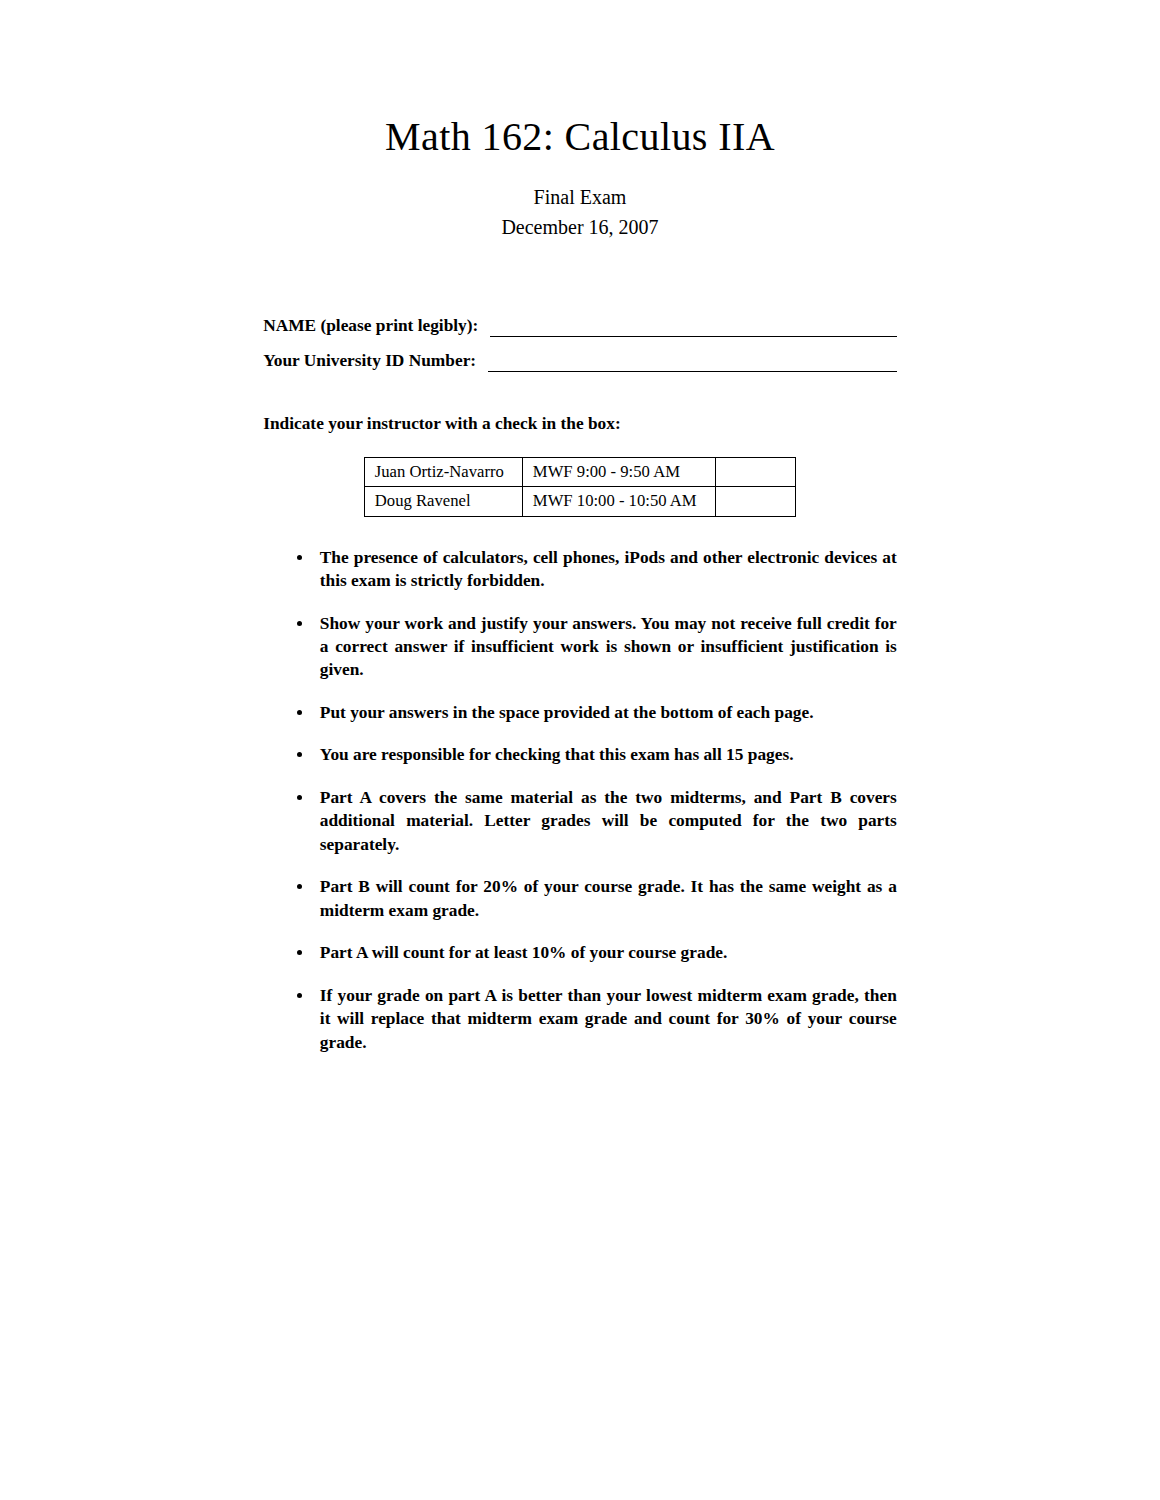Math 162: Calculus IIA
Final Exam
December 16, 2007
NAME (please print legibly):
Your University ID Number:
Indicate your instructor with a check in the box:
| Juan Ortiz-Navarro | MWF 9:00 - 9:50 AM | |
| Doug Ravenel | MWF 10:00 - 10:50 AM | |
The presence of calculators, cell phones, iPods and other electronic devices at this exam is strictly forbidden.
Show your work and justify your answers. You may not receive full credit for a correct answer if insufficient work is shown or insufficient justification is given.
Put your answers in the space provided at the bottom of each page.
You are responsible for checking that this exam has all 15 pages.
Part A covers the same material as the two midterms, and Part B covers additional material. Letter grades will be computed for the two parts separately.
Part B will count for 20% of your course grade. It has the same weight as a midterm exam grade.
Part A will count for at least 10% of your course grade.
If your grade on part A is better than your lowest midterm exam grade, then it will replace that midterm exam grade and count for 30% of your course grade.